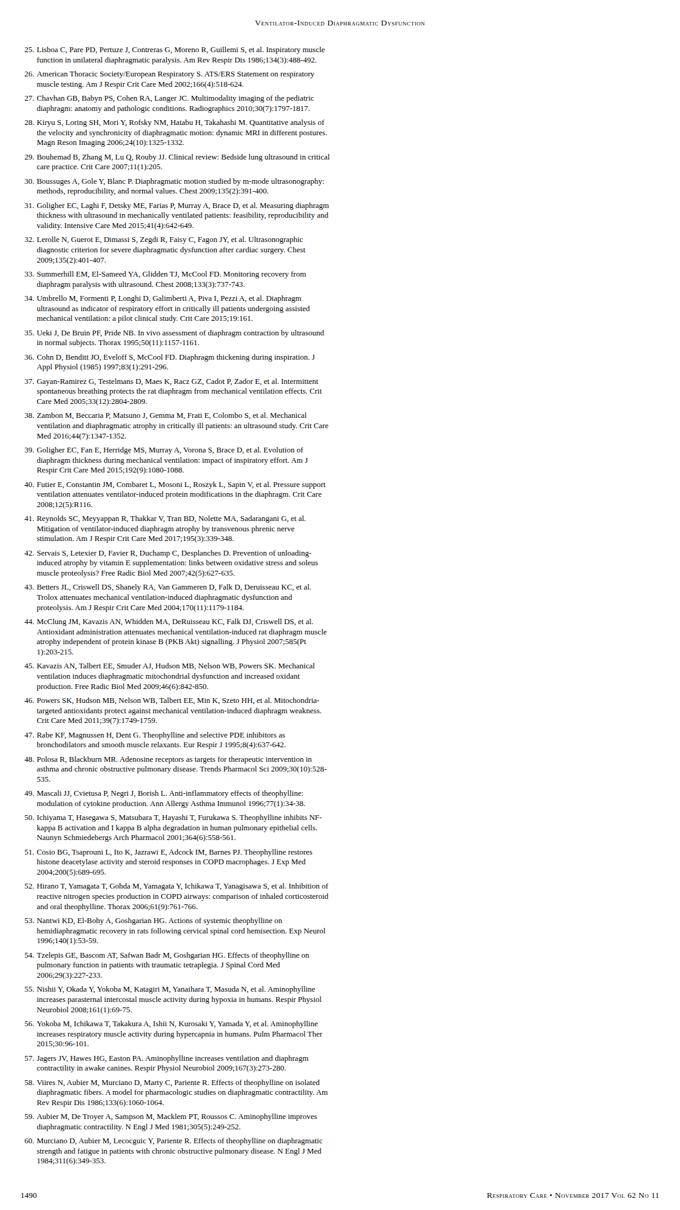Ventilator-Induced Diaphragmatic Dysfunction
Lisboa C, Pare PD, Pertuze J, Contreras G, Moreno R, Guillemi S, et al. Inspiratory muscle function in unilateral diaphragmatic paralysis. Am Rev Respir Dis 1986;134(3):488-492.
American Thoracic Society/European Respiratory S. ATS/ERS Statement on respiratory muscle testing. Am J Respir Crit Care Med 2002;166(4):518-624.
Chavhan GB, Babyn PS, Cohen RA, Langer JC. Multimodality imaging of the pediatric diaphragm: anatomy and pathologic conditions. Radiographics 2010;30(7):1797-1817.
Kiryu S, Loring SH, Mori Y, Rofsky NM, Hatabu H, Takahashi M. Quantitative analysis of the velocity and synchronicity of diaphragmatic motion: dynamic MRI in different postures. Magn Reson Imaging 2006;24(10):1325-1332.
Bouhemad B, Zhang M, Lu Q, Rouby JJ. Clinical review: Bedside lung ultrasound in critical care practice. Crit Care 2007;11(1):205.
Boussuges A, Gole Y, Blanc P. Diaphragmatic motion studied by m-mode ultrasonography: methods, reproducibility, and normal values. Chest 2009;135(2):391-400.
Goligher EC, Laghi F, Detsky ME, Farias P, Murray A, Brace D, et al. Measuring diaphragm thickness with ultrasound in mechanically ventilated patients: feasibility, reproducibility and validity. Intensive Care Med 2015;41(4):642-649.
Lerolle N, Guerot E, Dimassi S, Zegdi R, Faisy C, Fagon JY, et al. Ultrasonographic diagnostic criterion for severe diaphragmatic dysfunction after cardiac surgery. Chest 2009;135(2):401-407.
Summerhill EM, El-Sameed YA, Glidden TJ, McCool FD. Monitoring recovery from diaphragm paralysis with ultrasound. Chest 2008;133(3):737-743.
Umbrello M, Formenti P, Longhi D, Galimberti A, Piva I, Pezzi A, et al. Diaphragm ultrasound as indicator of respiratory effort in critically ill patients undergoing assisted mechanical ventilation: a pilot clinical study. Crit Care 2015;19:161.
Ueki J, De Bruin PF, Pride NB. In vivo assessment of diaphragm contraction by ultrasound in normal subjects. Thorax 1995;50(11):1157-1161.
Cohn D, Benditt JO, Eveloff S, McCool FD. Diaphragm thickening during inspiration. J Appl Physiol (1985) 1997;83(1):291-296.
Gayan-Ramirez G, Testelmans D, Maes K, Racz GZ, Cadot P, Zador E, et al. Intermittent spontaneous breathing protects the rat diaphragm from mechanical ventilation effects. Crit Care Med 2005;33(12):2804-2809.
Zambon M, Beccaria P, Matsuno J, Gemma M, Frati E, Colombo S, et al. Mechanical ventilation and diaphragmatic atrophy in critically ill patients: an ultrasound study. Crit Care Med 2016;44(7):1347-1352.
Goligher EC, Fan E, Herridge MS, Murray A, Vorona S, Brace D, et al. Evolution of diaphragm thickness during mechanical ventilation: impact of inspiratory effort. Am J Respir Crit Care Med 2015;192(9):1080-1088.
Futier E, Constantin JM, Combaret L, Mosoni L, Roszyk L, Sapin V, et al. Pressure support ventilation attenuates ventilator-induced protein modifications in the diaphragm. Crit Care 2008;12(5):R116.
Reynolds SC, Meyyappan R, Thakkar V, Tran BD, Nolette MA, Sadarangani G, et al. Mitigation of ventilator-induced diaphragm atrophy by transvenous phrenic nerve stimulation. Am J Respir Crit Care Med 2017;195(3):339-348.
Servais S, Letexier D, Favier R, Duchamp C, Desplanches D. Prevention of unloading-induced atrophy by vitamin E supplementation: links between oxidative stress and soleus muscle proteolysis? Free Radic Biol Med 2007;42(5):627-635.
Betters JL, Criswell DS, Shanely RA, Van Gammeren D, Falk D, Deruisseau KC, et al. Trolox attenuates mechanical ventilation-induced diaphragmatic dysfunction and proteolysis. Am J Respir Crit Care Med 2004;170(11):1179-1184.
McClung JM, Kavazis AN, Whidden MA, DeRuisseau KC, Falk DJ, Criswell DS, et al. Antioxidant administration attenuates mechanical ventilation-induced rat diaphragm muscle atrophy independent of protein kinase B (PKB Akt) signalling. J Physiol 2007;585(Pt 1):203-215.
Kavazis AN, Talbert EE, Smuder AJ, Hudson MB, Nelson WB, Powers SK. Mechanical ventilation induces diaphragmatic mitochondrial dysfunction and increased oxidant production. Free Radic Biol Med 2009;46(6):842-850.
Powers SK, Hudson MB, Nelson WB, Talbert EE, Min K, Szeto HH, et al. Mitochondria-targeted antioxidants protect against mechanical ventilation-induced diaphragm weakness. Crit Care Med 2011;39(7):1749-1759.
Rabe KF, Magnussen H, Dent G. Theophylline and selective PDE inhibitors as bronchodilators and smooth muscle relaxants. Eur Respir J 1995;8(4):637-642.
Polosa R, Blackburn MR. Adenosine receptors as targets for therapeutic intervention in asthma and chronic obstructive pulmonary disease. Trends Pharmacol Sci 2009;30(10):528-535.
Mascali JJ, Cvietusa P, Negri J, Borish L. Anti-inflammatory effects of theophylline: modulation of cytokine production. Ann Allergy Asthma Immunol 1996;77(1):34-38.
Ichiyama T, Hasegawa S, Matsubara T, Hayashi T, Furukawa S. Theophylline inhibits NF-kappa B activation and I kappa B alpha degradation in human pulmonary epithelial cells. Naunyn Schmiedebergs Arch Pharmacol 2001;364(6):558-561.
Cosio BG, Tsaprouni L, Ito K, Jazrawi E, Adcock IM, Barnes PJ. Theophylline restores histone deacetylase activity and steroid responses in COPD macrophages. J Exp Med 2004;200(5):689-695.
Hirano T, Yamagata T, Gohda M, Yamagata Y, Ichikawa T, Yanagisawa S, et al. Inhibition of reactive nitrogen species production in COPD airways: comparison of inhaled corticosteroid and oral theophylline. Thorax 2006;61(9):761-766.
Nantwi KD, El-Bohy A, Goshgarian HG. Actions of systemic theophylline on hemidiaphragmatic recovery in rats following cervical spinal cord hemisection. Exp Neurol 1996;140(1):53-59.
Tzelepis GE, Bascom AT, Safwan Badr M, Goshgarian HG. Effects of theophylline on pulmonary function in patients with traumatic tetraplegia. J Spinal Cord Med 2006;29(3):227-233.
Nishii Y, Okada Y, Yokoba M, Katagiri M, Yanaihara T, Masuda N, et al. Aminophylline increases parasternal intercostal muscle activity during hypoxia in humans. Respir Physiol Neurobiol 2008;161(1):69-75.
Yokoba M, Ichikawa T, Takakura A, Ishii N, Kurosaki Y, Yamada Y, et al. Aminophylline increases respiratory muscle activity during hypercapnia in humans. Pulm Pharmacol Ther 2015;30:96-101.
Jagers JV, Hawes HG, Easton PA. Aminophylline increases ventilation and diaphragm contractility in awake canines. Respir Physiol Neurobiol 2009;167(3):273-280.
Viires N, Aubier M, Murciano D, Marty C, Pariente R. Effects of theophylline on isolated diaphragmatic fibers. A model for pharmacologic studies on diaphragmatic contractility. Am Rev Respir Dis 1986;133(6):1060-1064.
Aubier M, De Troyer A, Sampson M, Macklem PT, Roussos C. Aminophylline improves diaphragmatic contractility. N Engl J Med 1981;305(5):249-252.
Murciano D, Aubier M, Lecocguic Y, Pariente R. Effects of theophylline on diaphragmatic strength and fatigue in patients with chronic obstructive pulmonary disease. N Engl J Med 1984;311(6):349-353.
1490 Respiratory Care • November 2017 Vol 62 No 11